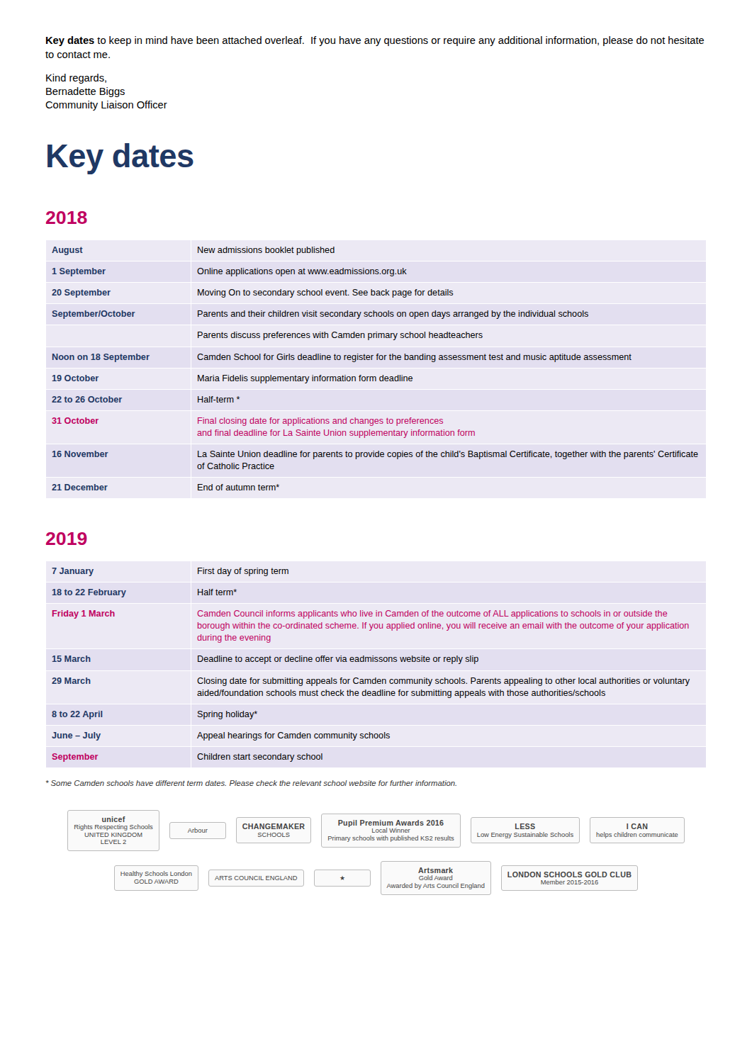Key dates to keep in mind have been attached overleaf. If you have any questions or require any additional information, please do not hesitate to contact me.
Kind regards,
Bernadette Biggs
Community Liaison Officer
Key dates
2018
| August | New admissions booklet published |
| 1 September | Online applications open at www.eadmissions.org.uk |
| 20 September | Moving On to secondary school event. See back page for details |
| September/October | Parents and their children visit secondary schools on open days arranged by the individual schools |
| | Parents discuss preferences with Camden primary school headteachers |
| Noon on 18 September | Camden School for Girls deadline to register for the banding assessment test and music aptitude assessment |
| 19 October | Maria Fidelis supplementary information form deadline |
| 22 to 26 October | Half-term * |
| 31 October | Final closing date for applications and changes to preferences and final deadline for La Sainte Union supplementary information form |
| 16 November | La Sainte Union deadline for parents to provide copies of the child's Baptismal Certificate, together with the parents' Certificate of Catholic Practice |
| 21 December | End of autumn term* |
2019
| 7 January | First day of spring term |
| 18 to 22 February | Half term* |
| Friday 1 March | Camden Council informs applicants who live in Camden of the outcome of ALL applications to schools in or outside the borough within the co-ordinated scheme. If you applied online, you will receive an email with the outcome of your application during the evening |
| 15 March | Deadline to accept or decline offer via eadmissons website or reply slip |
| 29 March | Closing date for submitting appeals for Camden community schools. Parents appealing to other local authorities or voluntary aided/foundation schools must check the deadline for submitting appeals with those authorities/schools |
| 8 to 22 April | Spring holiday* |
| June – July | Appeal hearings for Camden community schools |
| September | Children start secondary school |
* Some Camden schools have different term dates. Please check the relevant school website for further information.
unicef Rights Respecting Schools
UNITED KINGDOM
LEVEL 2
Arbour
CHANGEMAKERSCHOOLS
Pupil Premium Awards 2016 Local Winner
Primary schools with published KS2 results
LESSLow Energy Sustainable Schools
I CANhelps children communicate
Healthy Schools London
GOLD AWARD
ARTS COUNCIL ENGLAND
★
Artsmark Gold Award
Awarded by Arts Council England
LONDON SCHOOLS GOLD CLUBMember 2015-2016